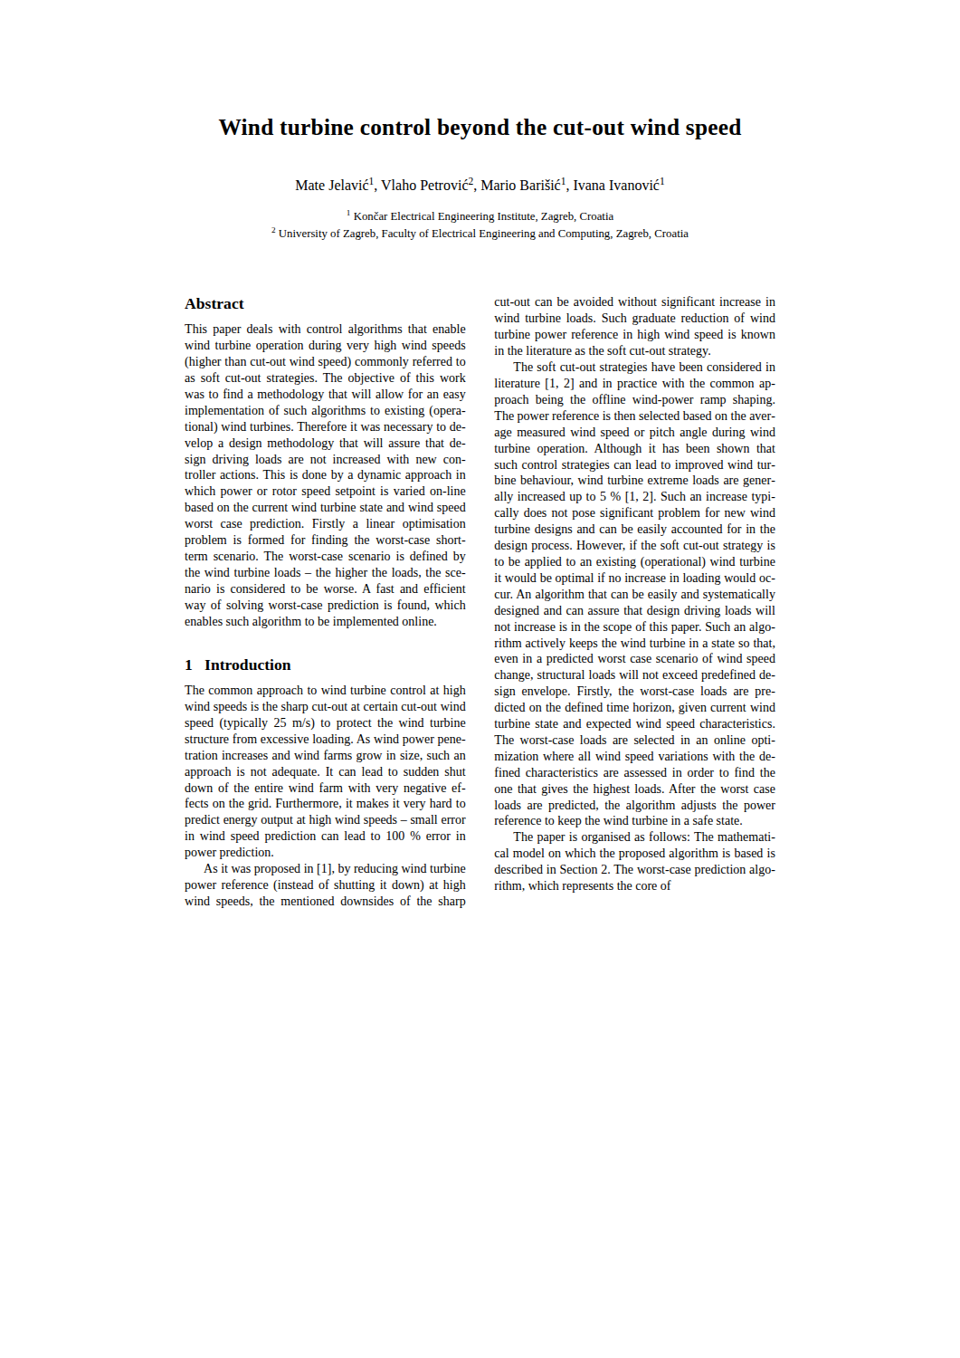Wind turbine control beyond the cut-out wind speed
Mate Jelavić1, Vlaho Petrović2, Mario Barišić1, Ivana Ivanović1
1 Končar Electrical Engineering Institute, Zagreb, Croatia
2 University of Zagreb, Faculty of Electrical Engineering and Computing, Zagreb, Croatia
Abstract
This paper deals with control algorithms that enable wind turbine operation during very high wind speeds (higher than cut-out wind speed) commonly referred to as soft cut-out strategies. The objective of this work was to find a methodology that will allow for an easy implementation of such algorithms to existing (operational) wind turbines. Therefore it was necessary to develop a design methodology that will assure that design driving loads are not increased with new controller actions. This is done by a dynamic approach in which power or rotor speed setpoint is varied on-line based on the current wind turbine state and wind speed worst case prediction. Firstly a linear optimisation problem is formed for finding the worst-case short-term scenario. The worst-case scenario is defined by the wind turbine loads – the higher the loads, the scenario is considered to be worse. A fast and efficient way of solving worst-case prediction is found, which enables such algorithm to be implemented online.
1 Introduction
The common approach to wind turbine control at high wind speeds is the sharp cut-out at certain cut-out wind speed (typically 25 m/s) to protect the wind turbine structure from excessive loading. As wind power penetration increases and wind farms grow in size, such an approach is not adequate. It can lead to sudden shut down of the entire wind farm with very negative effects on the grid. Furthermore, it makes it very hard to predict energy output at high wind speeds – small error in wind speed prediction can lead to 100 % error in power prediction.
As it was proposed in [1], by reducing wind turbine power reference (instead of shutting it down) at high wind speeds, the mentioned downsides of the sharp cut-out can be avoided without significant increase in wind turbine loads. Such graduate reduction of wind turbine power reference in high wind speed is known in the literature as the soft cut-out strategy.
The soft cut-out strategies have been considered in literature [1, 2] and in practice with the common approach being the offline wind-power ramp shaping. The power reference is then selected based on the average measured wind speed or pitch angle during wind turbine operation. Although it has been shown that such control strategies can lead to improved wind turbine behaviour, wind turbine extreme loads are generally increased up to 5 % [1, 2]. Such an increase typically does not pose significant problem for new wind turbine designs and can be easily accounted for in the design process. However, if the soft cut-out strategy is to be applied to an existing (operational) wind turbine it would be optimal if no increase in loading would occur. An algorithm that can be easily and systematically designed and can assure that design driving loads will not increase is in the scope of this paper. Such an algorithm actively keeps the wind turbine in a state so that, even in a predicted worst case scenario of wind speed change, structural loads will not exceed predefined design envelope. Firstly, the worst-case loads are predicted on the defined time horizon, given current wind turbine state and expected wind speed characteristics. The worst-case loads are selected in an online optimization where all wind speed variations with the defined characteristics are assessed in order to find the one that gives the highest loads. After the worst case loads are predicted, the algorithm adjusts the power reference to keep the wind turbine in a safe state.
The paper is organised as follows: The mathematical model on which the proposed algorithm is based is described in Section 2. The worst-case prediction algorithm, which represents the core of